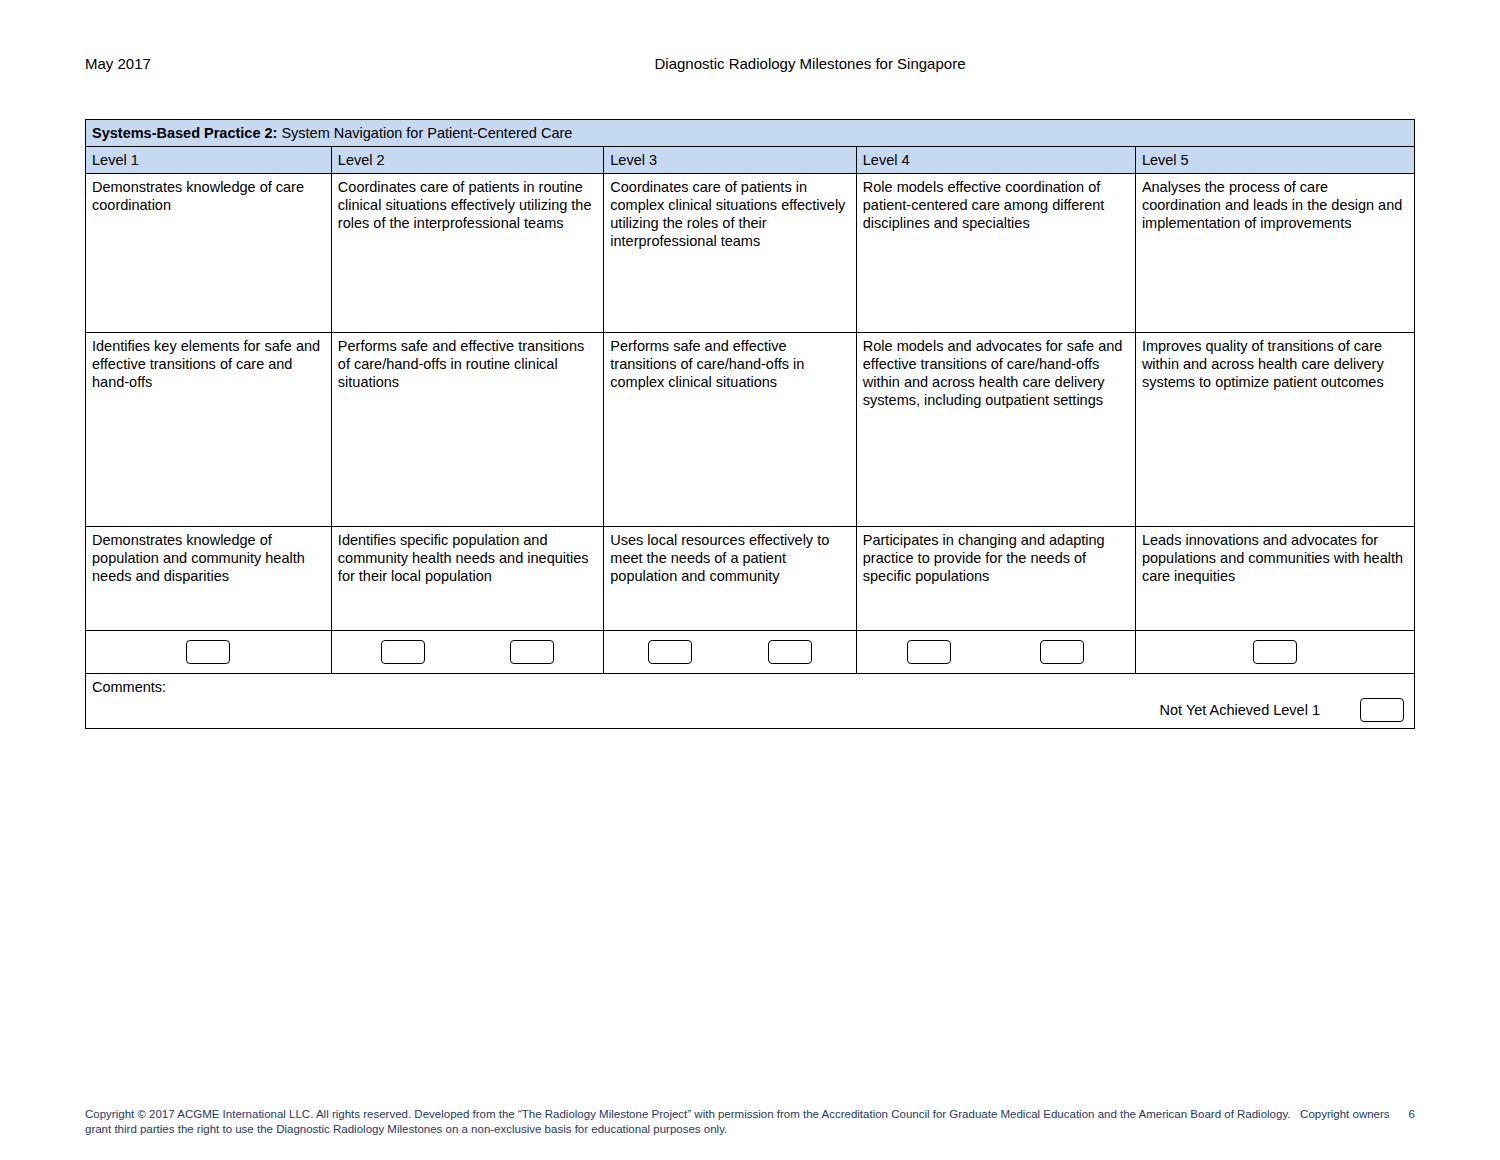May 2017
Diagnostic Radiology Milestones for Singapore
| Systems-Based Practice 2: System Navigation for Patient-Centered Care |
| Level 1 | Level 2 | Level 3 | Level 4 | Level 5 |
| Demonstrates knowledge of care coordination | Coordinates care of patients in routine clinical situations effectively utilizing the roles of the interprofessional teams | Coordinates care of patients in complex clinical situations effectively utilizing the roles of their interprofessional teams | Role models effective coordination of patient-centered care among different disciplines and specialties | Analyses the process of care coordination and leads in the design and implementation of improvements |
| Identifies key elements for safe and effective transitions of care and hand-offs | Performs safe and effective transitions of care/hand-offs in routine clinical situations | Performs safe and effective transitions of care/hand-offs in complex clinical situations | Role models and advocates for safe and effective transitions of care/hand-offs within and across health care delivery systems, including outpatient settings | Improves quality of transitions of care within and across health care delivery systems to optimize patient outcomes |
| Demonstrates knowledge of population and community health needs and disparities | Identifies specific population and community health needs and inequities for their local population | Uses local resources effectively to meet the needs of a patient population and community | Participates in changing and adapting practice to provide for the needs of specific populations | Leads innovations and advocates for populations and communities with health care inequities |
| Comments: Not Yet Achieved Level 1 |
6 Copyright © 2017 ACGME International LLC. All rights reserved. Developed from the “The Radiology Milestone Project” with permission from the Accreditation Council for Graduate Medical Education and the American Board of Radiology. Copyright owners grant third parties the right to use the Diagnostic Radiology Milestones on a non-exclusive basis for educational purposes only.